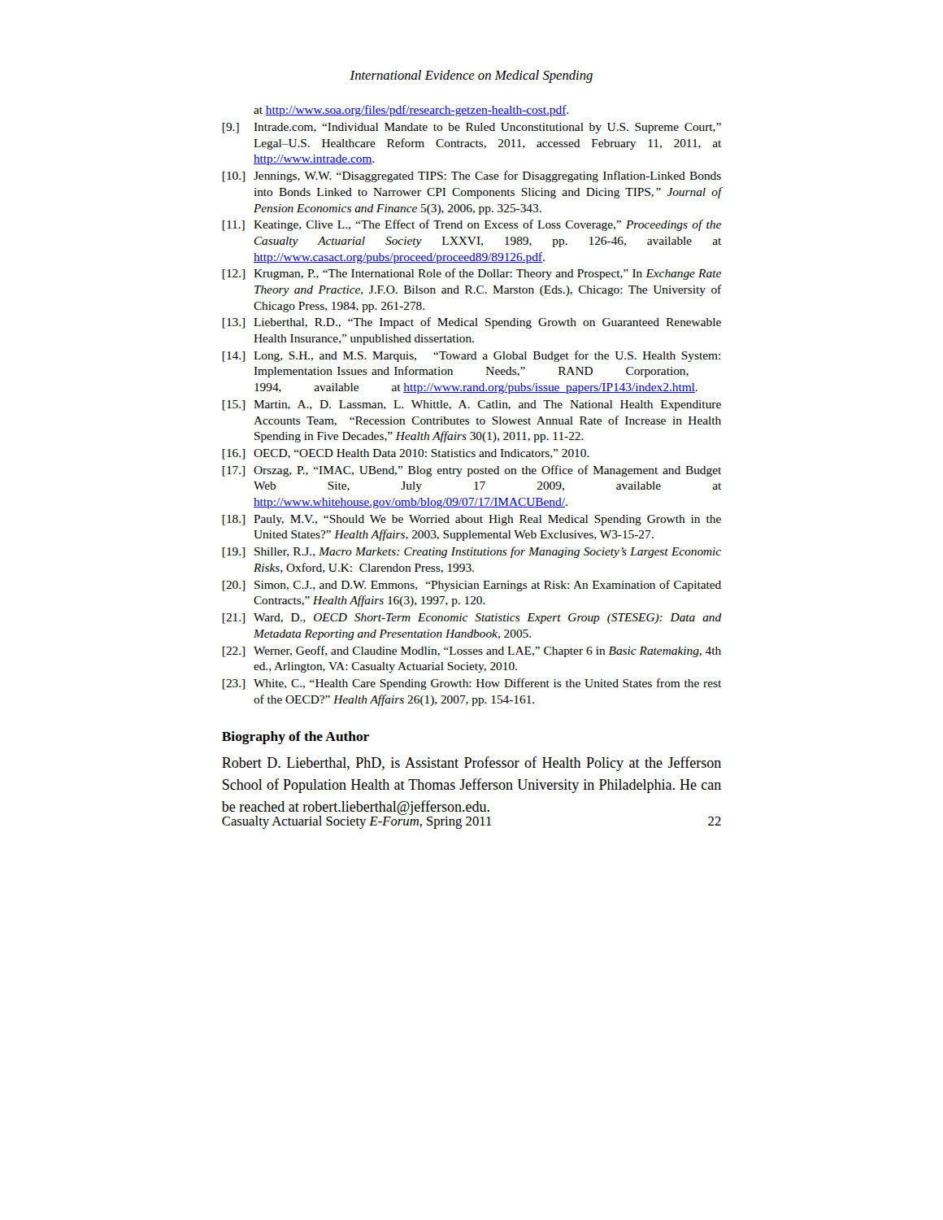International Evidence on Medical Spending
at http://www.soa.org/files/pdf/research-getzen-health-cost.pdf.
[9.] Intrade.com, “Individual Mandate to be Ruled Unconstitutional by U.S. Supreme Court,” Legal–U.S. Healthcare Reform Contracts, 2011, accessed February 11, 2011, at http://www.intrade.com.
[10.] Jennings, W.W. “Disaggregated TIPS: The Case for Disaggregating Inflation-Linked Bonds into Bonds Linked to Narrower CPI Components Slicing and Dicing TIPS,” Journal of Pension Economics and Finance 5(3), 2006, pp. 325-343.
[11.] Keatinge, Clive L., “The Effect of Trend on Excess of Loss Coverage,” Proceedings of the Casualty Actuarial Society LXXVI, 1989, pp. 126-46, available at http://www.casact.org/pubs/proceed/proceed89/89126.pdf.
[12.] Krugman, P., “The International Role of the Dollar: Theory and Prospect,” In Exchange Rate Theory and Practice, J.F.O. Bilson and R.C. Marston (Eds.), Chicago: The University of Chicago Press, 1984, pp. 261-278.
[13.] Lieberthal, R.D., “The Impact of Medical Spending Growth on Guaranteed Renewable Health Insurance,” unpublished dissertation.
[14.] Long, S.H., and M.S. Marquis, “Toward a Global Budget for the U.S. Health System: Implementation Issues and Information Needs,” RAND Corporation, 1994, available at http://www.rand.org/pubs/issue_papers/IP143/index2.html.
[15.] Martin, A., D. Lassman, L. Whittle, A. Catlin, and The National Health Expenditure Accounts Team, “Recession Contributes to Slowest Annual Rate of Increase in Health Spending in Five Decades,” Health Affairs 30(1), 2011, pp. 11-22.
[16.] OECD, “OECD Health Data 2010: Statistics and Indicators,” 2010.
[17.] Orszag, P., “IMAC, UBend,” Blog entry posted on the Office of Management and Budget Web Site, July 17 2009, available at http://www.whitehouse.gov/omb/blog/09/07/17/IMACUBend/.
[18.] Pauly, M.V., “Should We be Worried about High Real Medical Spending Growth in the United States?” Health Affairs, 2003, Supplemental Web Exclusives, W3-15-27.
[19.] Shiller, R.J., Macro Markets: Creating Institutions for Managing Society’s Largest Economic Risks, Oxford, U.K: Clarendon Press, 1993.
[20.] Simon, C.J., and D.W. Emmons, “Physician Earnings at Risk: An Examination of Capitated Contracts,” Health Affairs 16(3), 1997, p. 120.
[21.] Ward, D., OECD Short-Term Economic Statistics Expert Group (STESEG): Data and Metadata Reporting and Presentation Handbook, 2005.
[22.] Werner, Geoff, and Claudine Modlin, “Losses and LAE,” Chapter 6 in Basic Ratemaking, 4th ed., Arlington, VA: Casualty Actuarial Society, 2010.
[23.] White, C., “Health Care Spending Growth: How Different is the United States from the rest of the OECD?” Health Affairs 26(1), 2007, pp. 154-161.
Biography of the Author
Robert D. Lieberthal, PhD, is Assistant Professor of Health Policy at the Jefferson School of Population Health at Thomas Jefferson University in Philadelphia. He can be reached at robert.lieberthal@jefferson.edu.
Casualty Actuarial Society E-Forum, Spring 2011 22